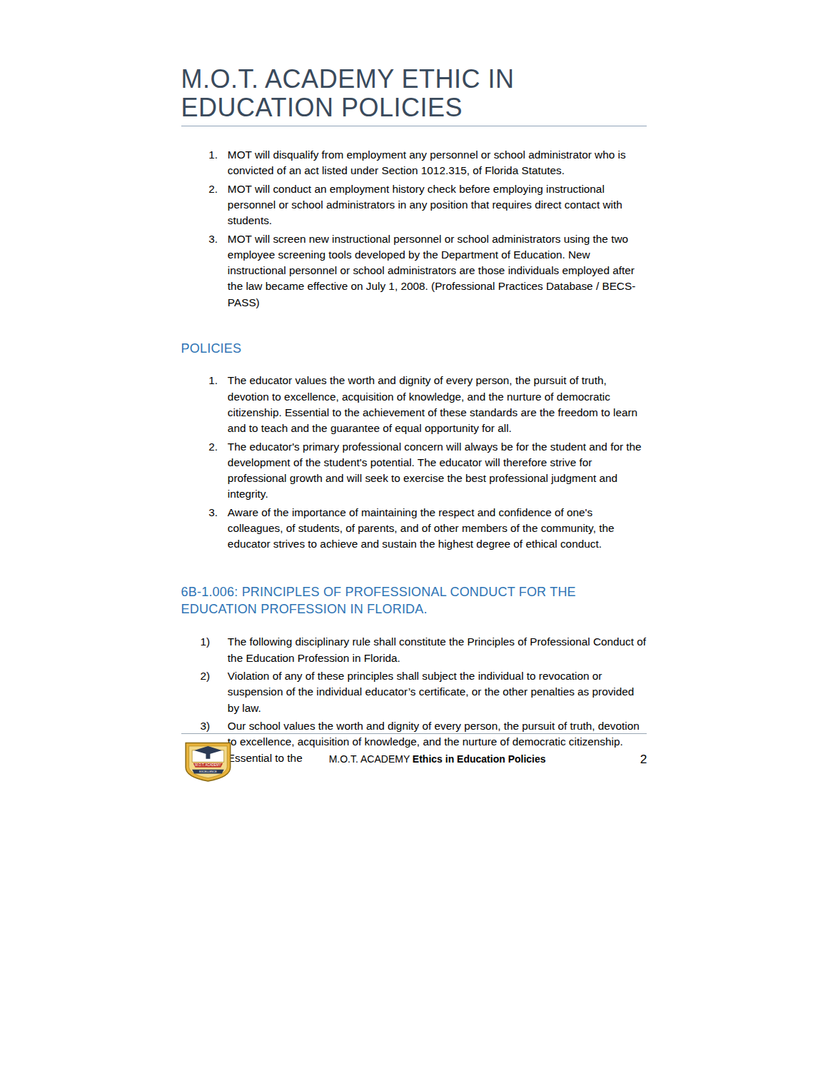M.O.T. ACADEMY ETHIC IN EDUCATION POLICIES
MOT will disqualify from employment any personnel or school administrator who is convicted of an act listed under Section 1012.315, of Florida Statutes.
MOT will conduct an employment history check before employing instructional personnel or school administrators in any position that requires direct contact with students.
MOT will screen new instructional personnel or school administrators using the two employee screening tools developed by the Department of Education. New instructional personnel or school administrators are those individuals employed after the law became effective on July 1, 2008. (Professional Practices Database / BECS-PASS)
POLICIES
The educator values the worth and dignity of every person, the pursuit of truth, devotion to excellence, acquisition of knowledge, and the nurture of democratic citizenship. Essential to the achievement of these standards are the freedom to learn and to teach and the guarantee of equal opportunity for all.
The educator's primary professional concern will always be for the student and for the development of the student's potential. The educator will therefore strive for professional growth and will seek to exercise the best professional judgment and integrity.
Aware of the importance of maintaining the respect and confidence of one's colleagues, of students, of parents, and of other members of the community, the educator strives to achieve and sustain the highest degree of ethical conduct.
6B-1.006: PRINCIPLES OF PROFESSIONAL CONDUCT FOR THE EDUCATION PROFESSION IN FLORIDA.
The following disciplinary rule shall constitute the Principles of Professional Conduct of the Education Profession in Florida.
Violation of any of these principles shall subject the individual to revocation or suspension of the individual educator’s certificate, or the other penalties as provided by law.
Our school values the worth and dignity of every person, the pursuit of truth, devotion to excellence, acquisition of knowledge, and the nurture of democratic citizenship. Essential to the
M.O.T. ACADEMY EXCELLENCE
M.O.T. ACADEMY Ethics in Education Policies
2